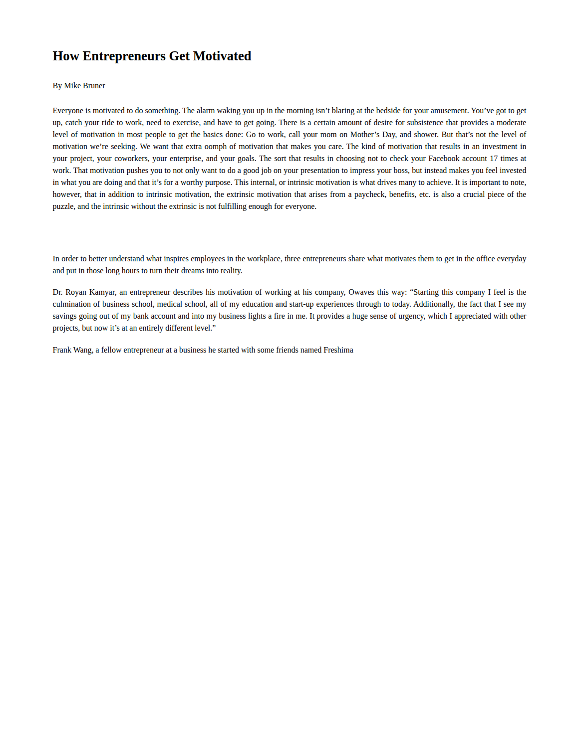How Entrepreneurs Get Motivated
By Mike Bruner
Everyone is motivated to do something. The alarm waking you up in the morning isn’t blaring at the bedside for your amusement. You’ve got to get up, catch your ride to work, need to exercise, and have to get going. There is a certain amount of desire for subsistence that provides a moderate level of motivation in most people to get the basics done: Go to work, call your mom on Mother’s Day, and shower. But that’s not the level of motivation we’re seeking. We want that extra oomph of motivation that makes you care. The kind of motivation that results in an investment in your project, your coworkers, your enterprise, and your goals. The sort that results in choosing not to check your Facebook account 17 times at work. That motivation pushes you to not only want to do a good job on your presentation to impress your boss, but instead makes you feel invested in what you are doing and that it’s for a worthy purpose. This internal, or intrinsic motivation is what drives many to achieve. It is important to note, however, that in addition to intrinsic motivation, the extrinsic motivation that arises from a paycheck, benefits, etc. is also a crucial piece of the puzzle, and the intrinsic without the extrinsic is not fulfilling enough for everyone.
In order to better understand what inspires employees in the workplace, three entrepreneurs share what motivates them to get in the office everyday and put in those long hours to turn their dreams into reality.
Dr. Royan Kamyar, an entrepreneur describes his motivation of working at his company, Owaves this way: “Starting this company I feel is the culmination of business school, medical school, all of my education and start-up experiences through to today. Additionally, the fact that I see my savings going out of my bank account and into my business lights a fire in me. It provides a huge sense of urgency, which I appreciated with other projects, but now it’s at an entirely different level.”
Frank Wang, a fellow entrepreneur at a business he started with some friends named Freshima